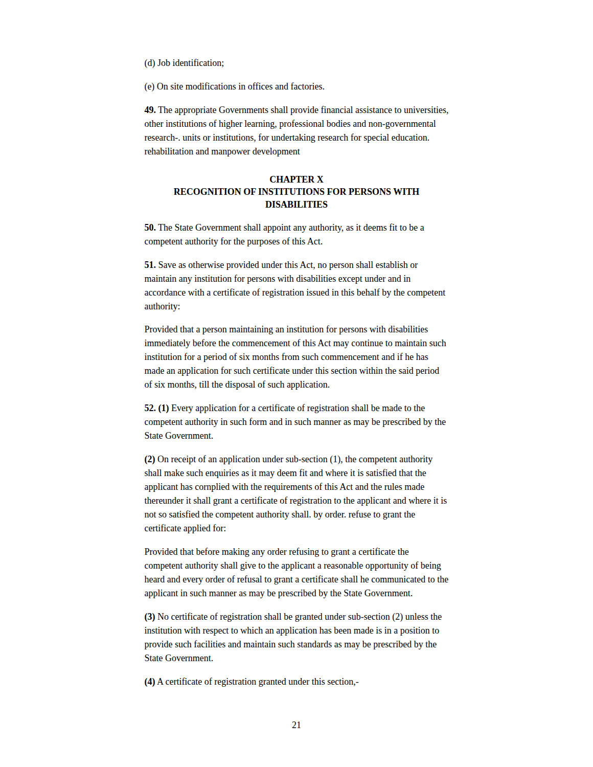(d) Job identification;
(e) On site modifications in offices and factories.
49. The appropriate Governments shall provide financial assistance to universities, other institutions of higher learning, professional bodies and non-governmental research-. units or institutions, for undertaking research for special education. rehabilitation and manpower development
CHAPTER X RECOGNITION OF INSTITUTIONS FOR PERSONS WITH DISABILITIES
50. The State Government shall appoint any authority, as it deems fit to be a competent authority for the purposes of this Act.
51. Save as otherwise provided under this Act, no person shall establish or maintain any institution for persons with disabilities except under and in accordance with a certificate of registration issued in this behalf by the competent authority:
Provided that a person maintaining an institution for persons with disabilities immediately before the commencement of this Act may continue to maintain such institution for a period of six months from such commencement and if he has made an application for such certificate under this section within the said period of six months, till the disposal of such application.
52. (1) Every application for a certificate of registration shall be made to the competent authority in such form and in such manner as may be prescribed by the State Government.
(2) On receipt of an application under sub-section (1), the competent authority shall make such enquiries as it may deem fit and where it is satisfied that the applicant has cornplied with the requirements of this Act and the rules made thereunder it shall grant a certificate of registration to the applicant and where it is not so satisfied the competent authority shall. by order. refuse to grant the certificate applied for:
Provided that before making any order refusing to grant a certificate the competent authority shall give to the applicant a reasonable opportunity of being heard and every order of refusal to grant a certificate shall he communicated to the applicant in such manner as may be prescribed by the State Government.
(3) No certificate of registration shall be granted under sub-section (2) unless the institution with respect to which an application has been made is in a position to provide such facilities and maintain such standards as may be prescribed by the State Government.
(4) A certificate of registration granted under this section,-
21